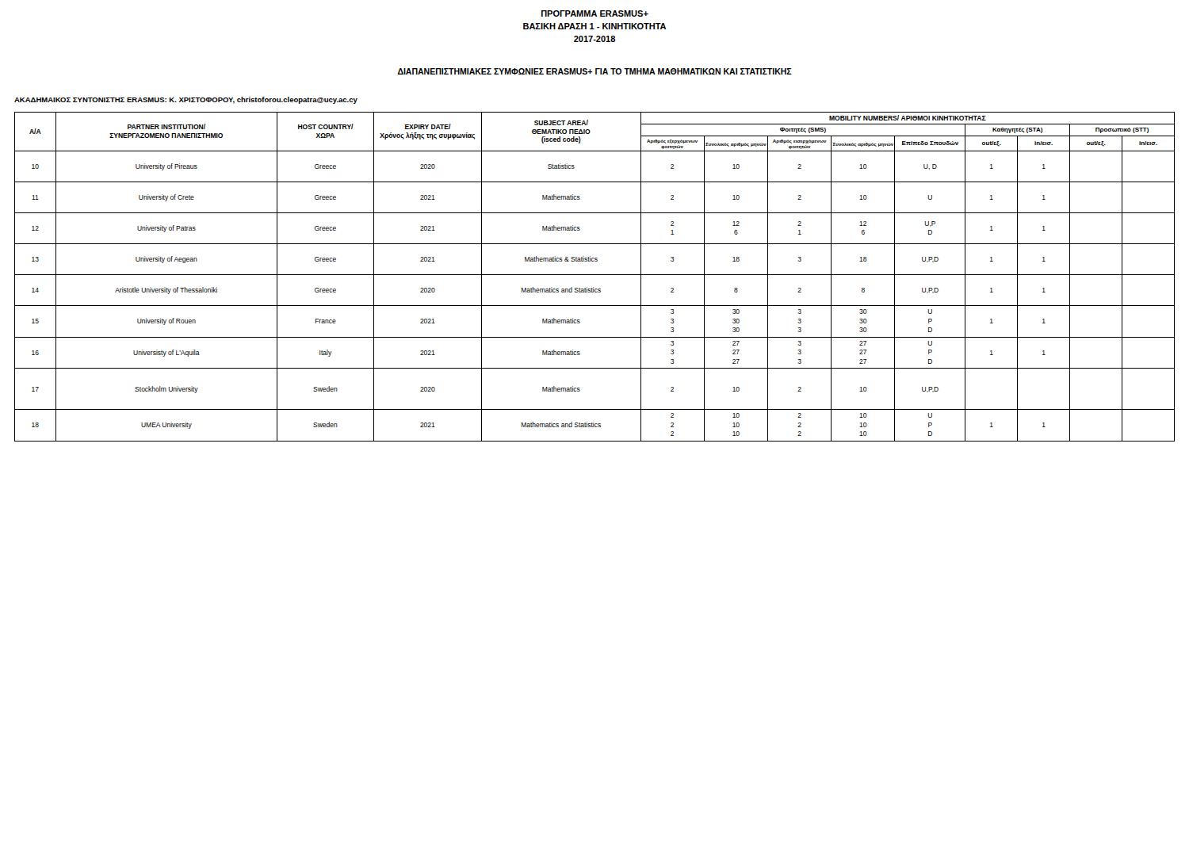ΠΡΟΓΡΑΜΜΑ ERASMUS+
ΒΑΣΙΚΗ ΔΡΑΣΗ 1 - ΚΙΝΗΤΙΚΟΤΗΤΑ
2017-2018
ΔΙΑΠΑΝΕΠΙΣΤΗΜΙΑΚΕΣ ΣΥΜΦΩΝΙΕΣ ERASMUS+ ΓΙΑ ΤΟ ΤΜΗΜΑ ΜΑΘΗΜΑΤΙΚΩΝ ΚΑΙ ΣΤΑΤΙΣΤΙΚΗΣ
ΑΚΑΔΗΜΑΙΚΟΣ ΣΥΝΤΟΝΙΣΤΗΣ ERASMUS: Κ. ΧΡΙΣΤΟΦΟΡΟΥ, christoforou.cleopatra@ucy.ac.cy
| A/A | PARTNER INSTITUTION/ ΣΥΝΕΡΓΑΖΟΜΕΝΟ ΠΑΝΕΠΙΣΤΗΜΙΟ | HOST COUNTRY/ ΧΩΡΑ | EXPIRY DATE/ Χρόνος λήξης της συμφωνίας | SUBJECT AREA/ ΘΕΜΑΤΙΚΟ ΠΕΔΙΟ (isced code) | MOBILITY NUMBERS/ ΑΡΙΘΜΟΙ ΚΙΝΗΤΙΚΟΤΗΤΑΣ |
| --- | --- | --- | --- | --- | --- |
| Φοιτητές (SMS) | Καθηγητές (STA) | Προσωπικό (STT) |
| Αριθμός εξερχόμενων φοιτητών | Συνολικός αριθμός μηνών | Αριθμός εισερχόμενων φοιτητών | Συνολικός αριθμός μηνών | Επίπεδο Σπουδών | out/εξ. | in/εισ. | out/εξ. | in/εισ. |
| 10 | University of Pireaus | Greece | 2020 | Statistics | 2 | 10 | 2 | 10 | U, D | 1 | 1 | | |
| 11 | University of Crete | Greece | 2021 | Mathematics | 2 | 10 | 2 | 10 | U | 1 | 1 | | |
| 12 | University of Patras | Greece | 2021 | Mathematics | 2 1 | 12 6 | 2 1 | 12 6 | U,P D | 1 | 1 | | |
| 13 | University of Aegean | Greece | 2021 | Mathematics & Statistics | 3 | 18 | 3 | 18 | U,P,D | 1 | 1 | | |
| 14 | Aristotle University of Thessaloniki | Greece | 2020 | Mathematics and Statistics | 2 | 8 | 2 | 8 | U,P,D | 1 | 1 | | |
| 15 | University of Rouen | France | 2021 | Mathematics | 3 3 3 | 30 30 30 | 3 3 3 | 30 30 30 | U P D | 1 | 1 | | |
| 16 | Universisty of L'Aquila | Italy | 2021 | Mathematics | 3 3 3 | 27 27 27 | 3 3 3 | 27 27 27 | U P D | 1 | 1 | | |
| 17 | Stockholm University | Sweden | 2020 | Mathematics | 2 | 10 | 2 | 10 | U,P,D | | | | |
| 18 | UMEA University | Sweden | 2021 | Mathematics and Statistics | 2 2 2 | 10 10 10 | 2 2 2 | 10 10 10 | U P D | 1 | 1 | | |